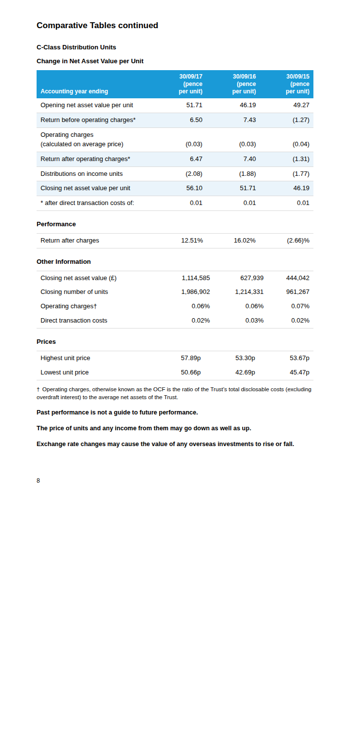Comparative Tables continued
C-Class Distribution Units
Change in Net Asset Value per Unit
| Accounting year ending | 30/09/17 (pence per unit) | 30/09/16 (pence per unit) | 30/09/15 (pence per unit) |
| --- | --- | --- | --- |
| Opening net asset value per unit | 51.71 | 46.19 | 49.27 |
| Return before operating charges* | 6.50 | 7.43 | (1.27) |
| Operating charges (calculated on average price) | (0.03) | (0.03) | (0.04) |
| Return after operating charges* | 6.47 | 7.40 | (1.31) |
| Distributions on income units | (2.08) | (1.88) | (1.77) |
| Closing net asset value per unit | 56.10 | 51.71 | 46.19 |
| * after direct transaction costs of: | 0.01 | 0.01 | 0.01 |
Performance
| Return after charges | 12.51% | 16.02% | (2.66)% |
Other Information
| Closing net asset value (£) | 1,114,585 | 627,939 | 444,042 |
| Closing number of units | 1,986,902 | 1,214,331 | 961,267 |
| Operating charges† | 0.06% | 0.06% | 0.07% |
| Direct transaction costs | 0.02% | 0.03% | 0.02% |
Prices
| Highest unit price | 57.89p | 53.30p | 53.67p |
| Lowest unit price | 50.66p | 42.69p | 45.47p |
† Operating charges, otherwise known as the OCF is the ratio of the Trust’s total disclosable costs (excluding overdraft interest) to the average net assets of the Trust.
Past performance is not a guide to future performance.
The price of units and any income from them may go down as well as up.
Exchange rate changes may cause the value of any overseas investments to rise or fall.
8